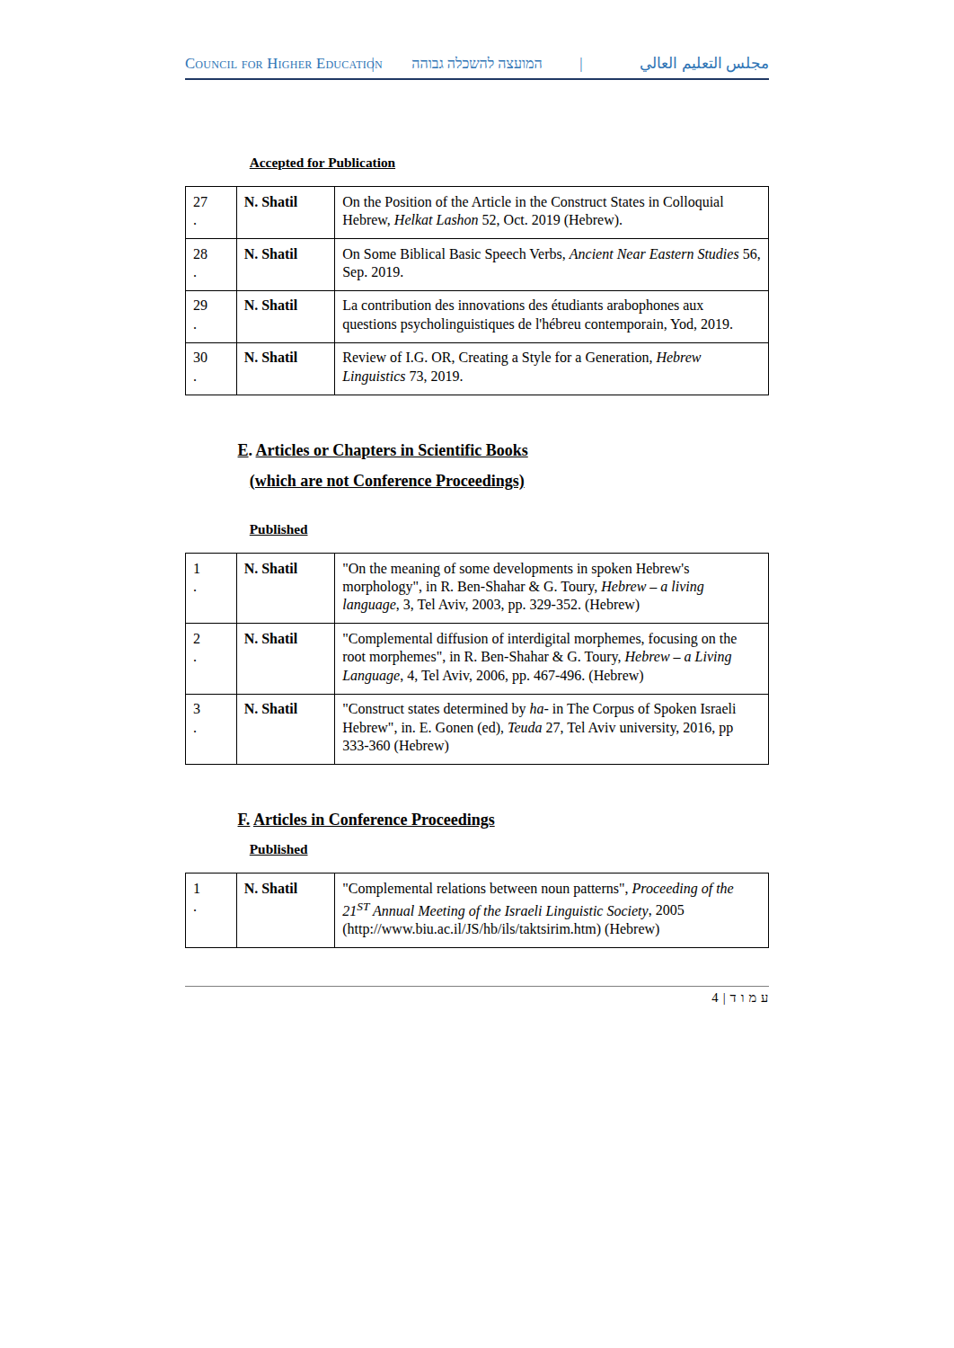| Council for Higher Education | / | המועצה להשכלה גבוהה | / | مجلس التعليم العالي |
Accepted for Publication
| 27 . | N. Shatil | On the Position of the Article in the Construct States in Colloquial Hebrew, Helkat Lashon 52, Oct. 2019 (Hebrew). |
| 28 . | N. Shatil | On Some Biblical Basic Speech Verbs, Ancient Near Eastern Studies 56, Sep. 2019. |
| 29 . | N. Shatil | La contribution des innovations des étudiants arabophones aux questions psycholinguistiques de l'hébreu contemporain, Yod, 2019. |
| 30 . | N. Shatil | Review of I.G. OR, Creating a Style for a Generation, Hebrew Linguistics 73, 2019. |
E. Articles or Chapters in Scientific Books
(which are not Conference Proceedings)
Published
| 1 . | N. Shatil | "On the meaning of some developments in spoken Hebrew's morphology", in R. Ben-Shahar & G. Toury, Hebrew – a living language , 3, Tel Aviv, 2003, pp. 329-352. (Hebrew) |
| 2 . | N. Shatil | "Complemental diffusion of interdigital morphemes, focusing on the root morphemes", in R. Ben-Shahar & G. Toury, Hebrew – a Living Language , 4, Tel Aviv, 2006, pp. 467-496. (Hebrew) |
| 3 . | N. Shatil | "Construct states determined by ha- in The Corpus of Spoken Israeli Hebrew", in. E. Gonen (ed), Teuda 27, Tel Aviv university, 2016, pp 333-360 (Hebrew) |
F. Articles in Conference Proceedings
Published
| 1 . | N. Shatil | "Complemental relations between noun patterns", Proceeding of the 21 ST Annual Meeting of the Israeli Linguistic Society , 2005 (http://www.biu.ac.il/JS/hb/ils/taktsirim.htm) (Hebrew) |
ע מ ו ד | 4